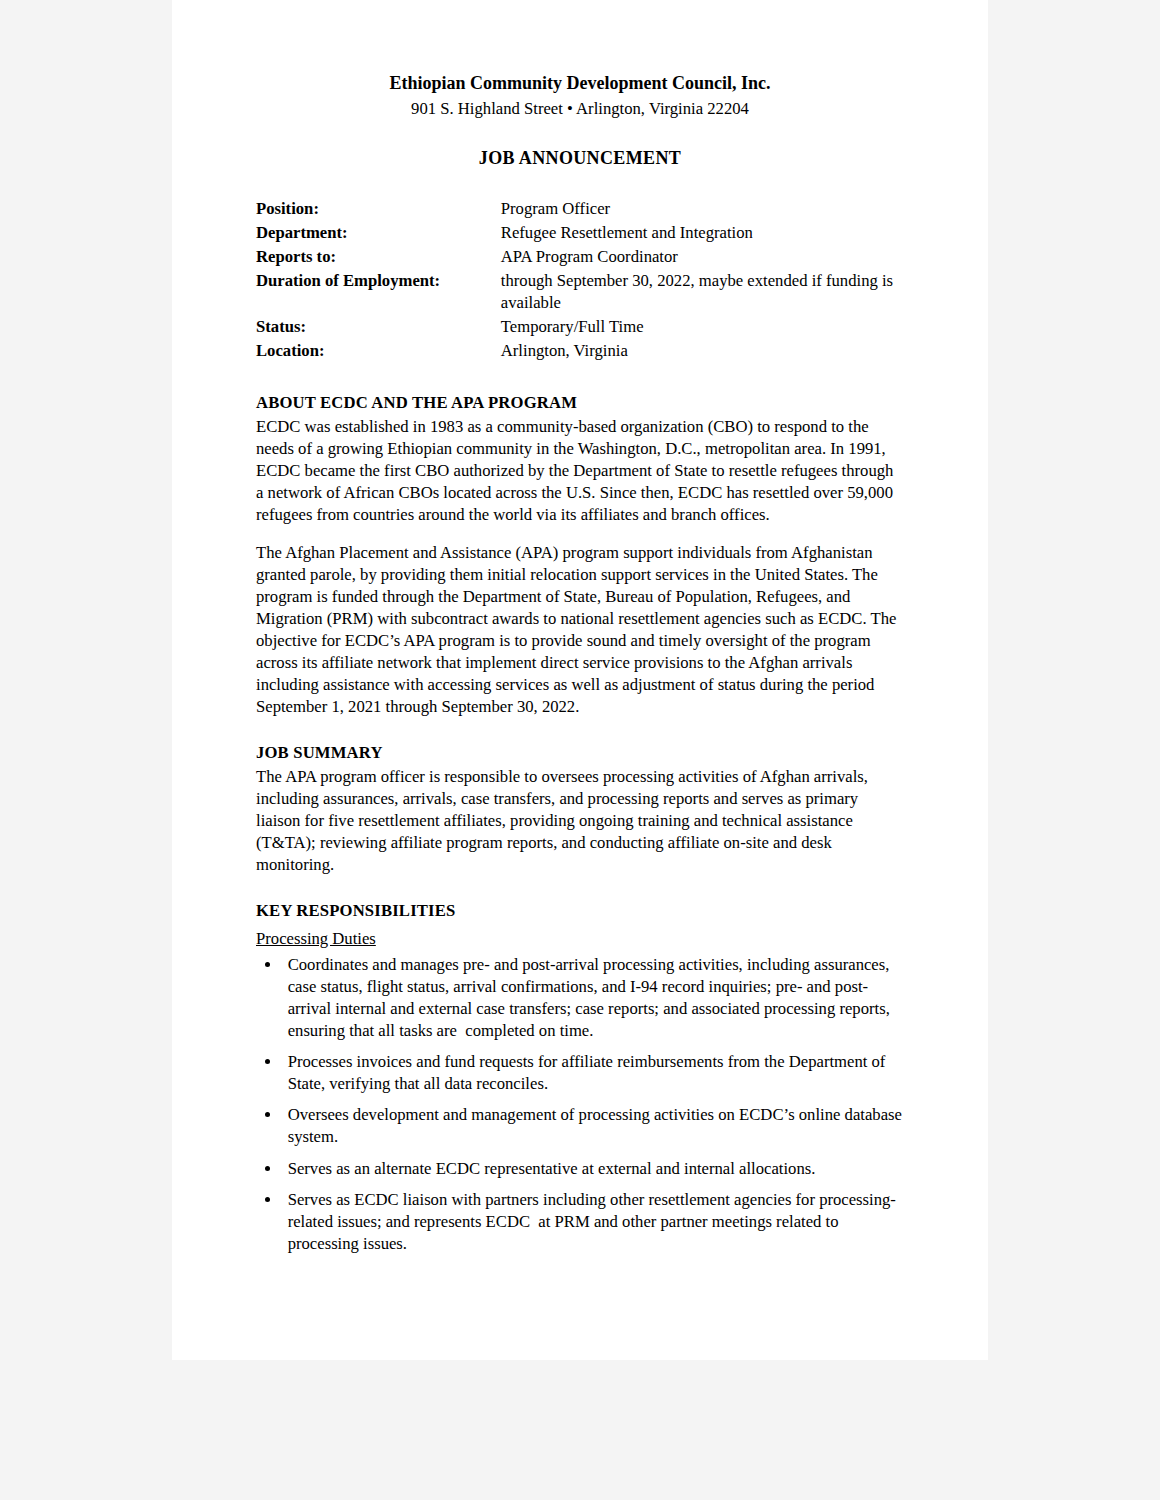Ethiopian Community Development Council, Inc. 901 S. Highland Street • Arlington, Virginia 22204
JOB ANNOUNCEMENT
| Position: | Program Officer |
| Department: | Refugee Resettlement and Integration |
| Reports to: | APA Program Coordinator |
| Duration of Employment: | through September 30, 2022, maybe extended if funding is available |
| Status: | Temporary/Full Time |
| Location: | Arlington, Virginia |
ABOUT ECDC AND THE APA PROGRAM
ECDC was established in 1983 as a community-based organization (CBO) to respond to the needs of a growing Ethiopian community in the Washington, D.C., metropolitan area. In 1991, ECDC became the first CBO authorized by the Department of State to resettle refugees through a network of African CBOs located across the U.S. Since then, ECDC has resettled over 59,000 refugees from countries around the world via its affiliates and branch offices.
The Afghan Placement and Assistance (APA) program support individuals from Afghanistan granted parole, by providing them initial relocation support services in the United States. The program is funded through the Department of State, Bureau of Population, Refugees, and Migration (PRM) with subcontract awards to national resettlement agencies such as ECDC. The objective for ECDC’s APA program is to provide sound and timely oversight of the program across its affiliate network that implement direct service provisions to the Afghan arrivals including assistance with accessing services as well as adjustment of status during the period September 1, 2021 through September 30, 2022.
JOB SUMMARY
The APA program officer is responsible to oversees processing activities of Afghan arrivals, including assurances, arrivals, case transfers, and processing reports and serves as primary liaison for five resettlement affiliates, providing ongoing training and technical assistance (T&TA); reviewing affiliate program reports, and conducting affiliate on-site and desk monitoring.
KEY RESPONSIBILITIES
Processing Duties
Coordinates and manages pre- and post-arrival processing activities, including assurances, case status, flight status, arrival confirmations, and I-94 record inquiries; pre- and post-arrival internal and external case transfers; case reports; and associated processing reports, ensuring that all tasks are completed on time.
Processes invoices and fund requests for affiliate reimbursements from the Department of State, verifying that all data reconciles.
Oversees development and management of processing activities on ECDC’s online database system.
Serves as an alternate ECDC representative at external and internal allocations.
Serves as ECDC liaison with partners including other resettlement agencies for processing-related issues; and represents ECDC at PRM and other partner meetings related to processing issues.